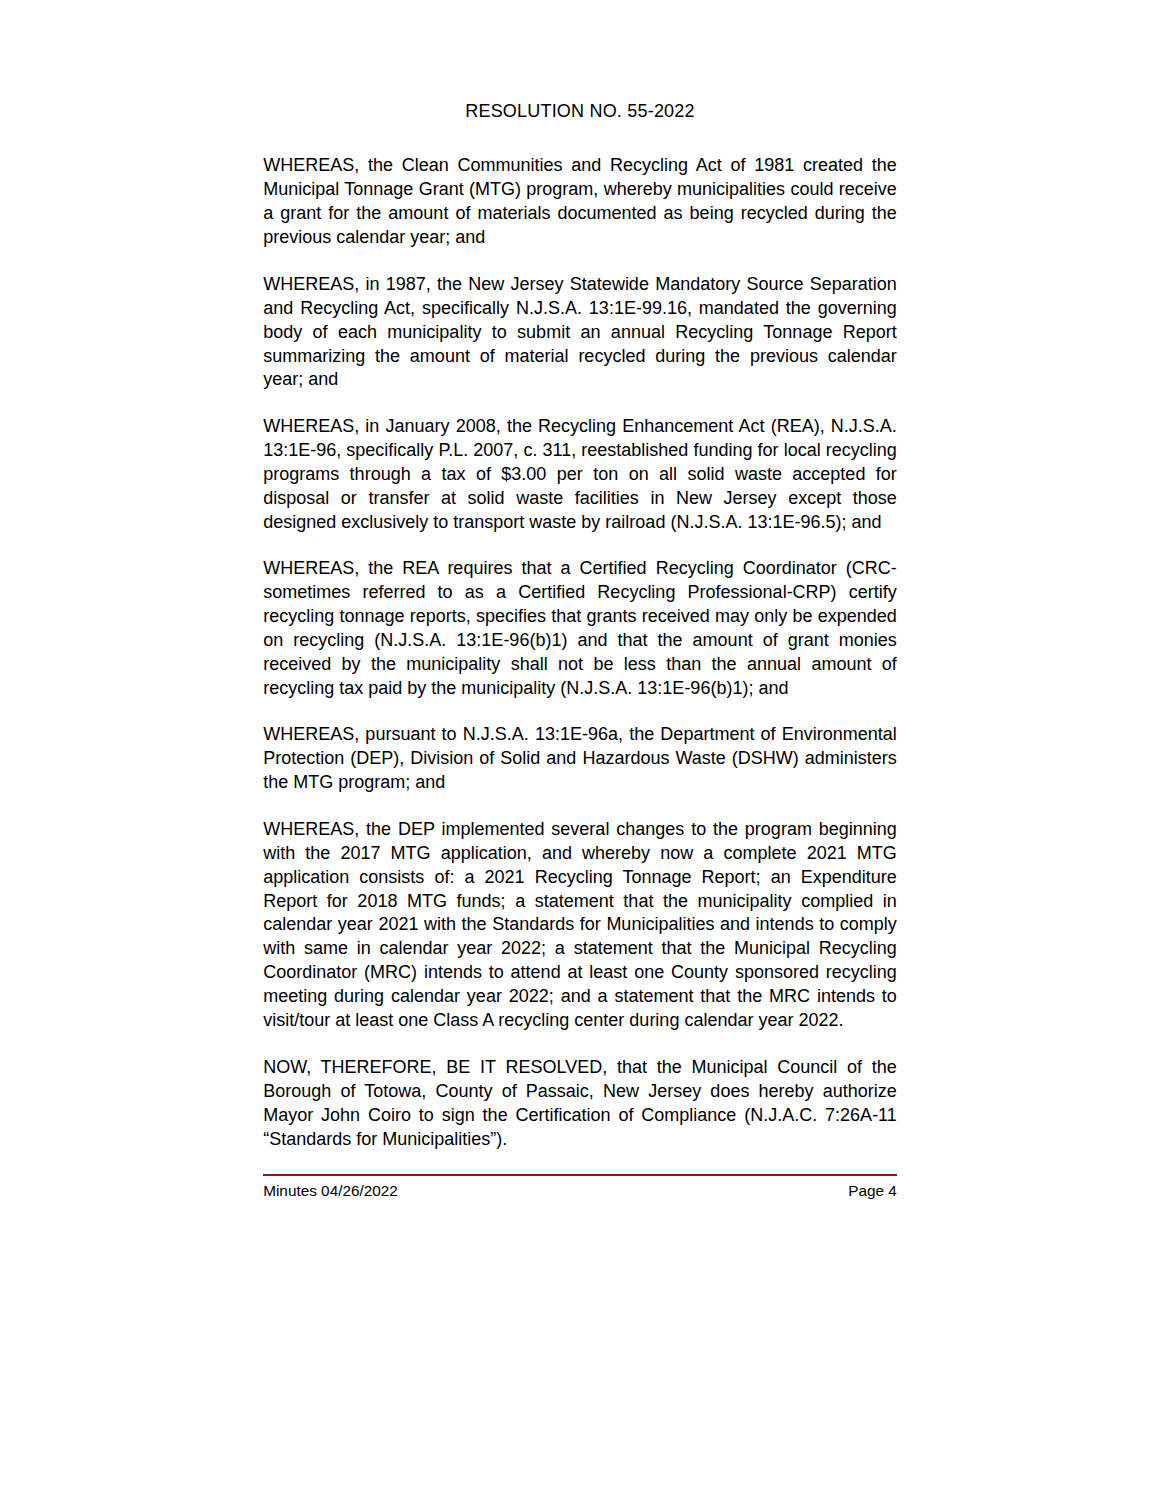RESOLUTION NO. 55-2022
WHEREAS, the Clean Communities and Recycling Act of 1981 created the Municipal Tonnage Grant (MTG) program, whereby municipalities could receive a grant for the amount of materials documented as being recycled during the previous calendar year; and
WHEREAS, in 1987, the New Jersey Statewide Mandatory Source Separation and Recycling Act, specifically N.J.S.A. 13:1E-99.16, mandated the governing body of each municipality to submit an annual Recycling Tonnage Report summarizing the amount of material recycled during the previous calendar year; and
WHEREAS, in January 2008, the Recycling Enhancement Act (REA), N.J.S.A. 13:1E-96, specifically P.L. 2007, c. 311, reestablished funding for local recycling programs through a tax of $3.00 per ton on all solid waste accepted for disposal or transfer at solid waste facilities in New Jersey except those designed exclusively to transport waste by railroad (N.J.S.A. 13:1E-96.5); and
WHEREAS, the REA requires that a Certified Recycling Coordinator (CRC-sometimes referred to as a Certified Recycling Professional-CRP) certify recycling tonnage reports, specifies that grants received may only be expended on recycling (N.J.S.A. 13:1E-96(b)1) and that the amount of grant monies received by the municipality shall not be less than the annual amount of recycling tax paid by the municipality (N.J.S.A. 13:1E-96(b)1); and
WHEREAS, pursuant to N.J.S.A. 13:1E-96a, the Department of Environmental Protection (DEP), Division of Solid and Hazardous Waste (DSHW) administers the MTG program; and
WHEREAS, the DEP implemented several changes to the program beginning with the 2017 MTG application, and whereby now a complete 2021 MTG application consists of: a 2021 Recycling Tonnage Report; an Expenditure Report for 2018 MTG funds; a statement that the municipality complied in calendar year 2021 with the Standards for Municipalities and intends to comply with same in calendar year 2022; a statement that the Municipal Recycling Coordinator (MRC) intends to attend at least one County sponsored recycling meeting during calendar year 2022; and a statement that the MRC intends to visit/tour at least one Class A recycling center during calendar year 2022.
NOW, THEREFORE, BE IT RESOLVED, that the Municipal Council of the Borough of Totowa, County of Passaic, New Jersey does hereby authorize Mayor John Coiro to sign the Certification of Compliance (N.J.A.C. 7:26A-11 “Standards for Municipalities”).
Minutes 04/26/2022 Page 4